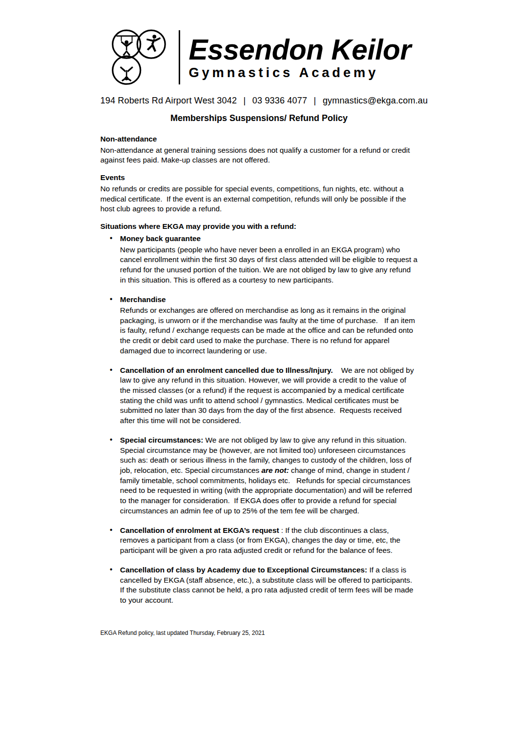Essendon Keilor
Gymnastics Academy
194 Roberts Rd Airport West 3042|03 9336 4077|gymnastics@ekga.com.au
Memberships Suspensions/ Refund Policy
Non-attendance
Non-attendance at general training sessions does not qualify a customer for a refund or credit against fees paid. Make-up classes are not offered.
Events
No refunds or credits are possible for special events, competitions, fun nights, etc. without a medical certificate. If the event is an external competition, refunds will only be possible if the host club agrees to provide a refund.
Situations where EKGA may provide you with a refund:
Money back guarantee New participants (people who have never been a enrolled in an EKGA program) who cancel enrollment within the first 30 days of first class attended will be eligible to request a refund for the unused portion of the tuition. We are not obliged by law to give any refund in this situation. This is offered as a courtesy to new participants.
Merchandise Refunds or exchanges are offered on merchandise as long as it remains in the original packaging, is unworn or if the merchandise was faulty at the time of purchase. If an item is faulty, refund / exchange requests can be made at the office and can be refunded onto the credit or debit card used to make the purchase. There is no refund for apparel damaged due to incorrect laundering or use.
Cancellation of an enrolment cancelled due to Illness/Injury. We are not obliged by law to give any refund in this situation. However, we will provide a credit to the value of the missed classes (or a refund) if the request is accompanied by a medical certificate stating the child was unfit to attend school / gymnastics. Medical certificates must be submitted no later than 30 days from the day of the first absence. Requests received after this time will not be considered.
Special circumstances: We are not obliged by law to give any refund in this situation. Special circumstance may be (however, are not limited too) unforeseen circumstances such as: death or serious illness in the family, changes to custody of the children, loss of job, relocation, etc. Special circumstances are not: change of mind, change in student / family timetable, school commitments, holidays etc. Refunds for special circumstances need to be requested in writing (with the appropriate documentation) and will be referred to the manager for consideration. If EKGA does offer to provide a refund for special circumstances an admin fee of up to 25% of the tem fee will be charged.
Cancellation of enrolment at EKGA’s request : If the club discontinues a class, removes a participant from a class (or from EKGA), changes the day or time, etc, the participant will be given a pro rata adjusted credit or refund for the balance of fees.
Cancellation of class by Academy due to Exceptional Circumstances: If a class is cancelled by EKGA (staff absence, etc.), a substitute class will be offered to participants. If the substitute class cannot be held, a pro rata adjusted credit of term fees will be made to your account.
EKGA Refund policy, last updated Thursday, February 25, 2021